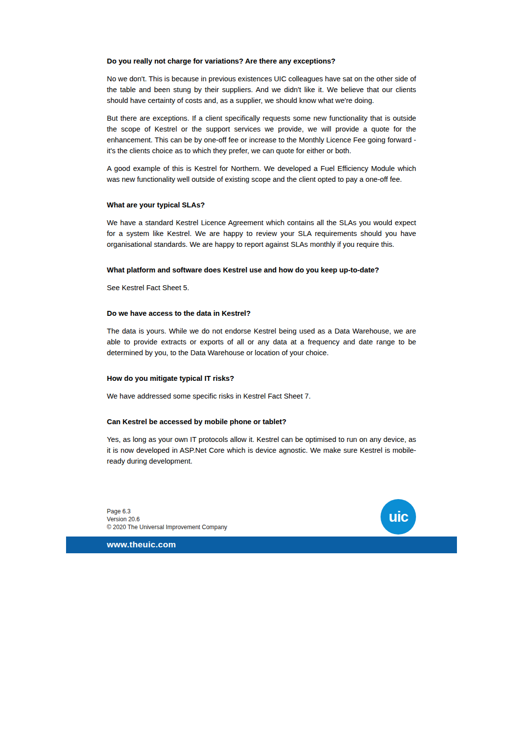Do you really not charge for variations? Are there any exceptions?
No we don't. This is because in previous existences UIC colleagues have sat on the other side of the table and been stung by their suppliers. And we didn't like it. We believe that our clients should have certainty of costs and, as a supplier, we should know what we're doing.
But there are exceptions. If a client specifically requests some new functionality that is outside the scope of Kestrel or the support services we provide, we will provide a quote for the enhancement. This can be by one-off fee or increase to the Monthly Licence Fee going forward - it's the clients choice as to which they prefer, we can quote for either or both.
A good example of this is Kestrel for Northern. We developed a Fuel Efficiency Module which was new functionality well outside of existing scope and the client opted to pay a one-off fee.
What are your typical SLAs?
We have a standard Kestrel Licence Agreement which contains all the SLAs you would expect for a system like Kestrel. We are happy to review your SLA requirements should you have organisational standards. We are happy to report against SLAs monthly if you require this.
What platform and software does Kestrel use and how do you keep up-to-date?
See Kestrel Fact Sheet 5.
Do we have access to the data in Kestrel?
The data is yours. While we do not endorse Kestrel being used as a Data Warehouse, we are able to provide extracts or exports of all or any data at a frequency and date range to be determined by you, to the Data Warehouse or location of your choice.
How do you mitigate typical IT risks?
We have addressed some specific risks in Kestrel Fact Sheet 7.
Can Kestrel be accessed by mobile phone or tablet?
Yes, as long as your own IT protocols allow it. Kestrel can be optimised to run on any device, as it is now developed in ASP.Net Core which is device agnostic. We make sure Kestrel is mobile-ready during development.
uic
Page 6.3
Version 20.6
© 2020 The Universal Improvement Company
www.theuic.com